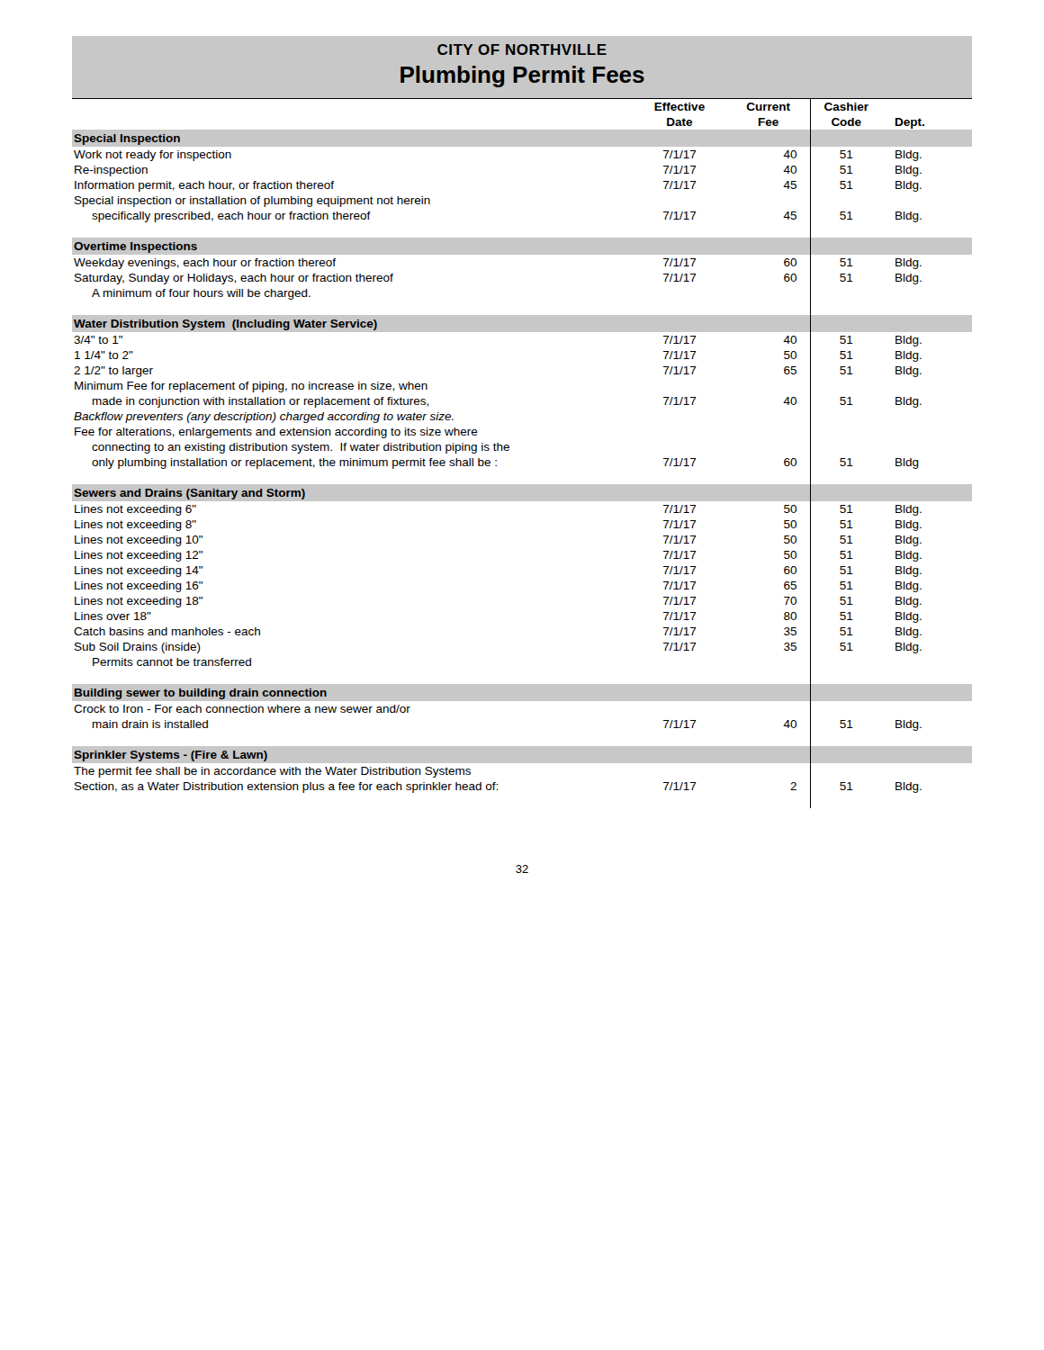CITY OF NORTHVILLE
Plumbing Permit Fees
| | Effective | Current | Cashier | |
| --- | --- | --- | --- | --- |
| | Date | Fee | Code | Dept. |
| Special Inspection | | | | |
| Work not ready for inspection | 7/1/17 | 40 | 51 | Bldg. |
| Re-inspection | 7/1/17 | 40 | 51 | Bldg. |
| Information permit, each hour, or fraction thereof | 7/1/17 | 45 | 51 | Bldg. |
| Special inspection or installation of plumbing equipment not herein | | | | |
| specifically prescribed, each hour or fraction thereof | 7/1/17 | 45 | 51 | Bldg. |
| Overtime Inspections | | | | |
| Weekday evenings, each hour or fraction thereof | 7/1/17 | 60 | 51 | Bldg. |
| Saturday, Sunday or Holidays, each hour or fraction thereof | 7/1/17 | 60 | 51 | Bldg. |
| A minimum of four hours will be charged. | | | | |
| Water Distribution System (Including Water Service) | | | | |
| 3/4" to 1" | 7/1/17 | 40 | 51 | Bldg. |
| 1 1/4" to 2" | 7/1/17 | 50 | 51 | Bldg. |
| 2 1/2" to larger | 7/1/17 | 65 | 51 | Bldg. |
| Minimum Fee for replacement of piping, no increase in size, when | | | | |
| made in conjunction with installation or replacement of fixtures, | 7/1/17 | 40 | 51 | Bldg. |
| Backflow preventers (any description) charged according to water size. | | | | |
| Fee for alterations, enlargements and extension according to its size where | | | | |
| connecting to an existing distribution system. If water distribution piping is the | | | | |
| only plumbing installation or replacement, the minimum permit fee shall be : | 7/1/17 | 60 | 51 | Bldg |
| Sewers and Drains (Sanitary and Storm) | | | | |
| Lines not exceeding 6" | 7/1/17 | 50 | 51 | Bldg. |
| Lines not exceeding 8" | 7/1/17 | 50 | 51 | Bldg. |
| Lines not exceeding 10" | 7/1/17 | 50 | 51 | Bldg. |
| Lines not exceeding 12" | 7/1/17 | 50 | 51 | Bldg. |
| Lines not exceeding 14" | 7/1/17 | 60 | 51 | Bldg. |
| Lines not exceeding 16" | 7/1/17 | 65 | 51 | Bldg. |
| Lines not exceeding 18" | 7/1/17 | 70 | 51 | Bldg. |
| Lines over 18" | 7/1/17 | 80 | 51 | Bldg. |
| Catch basins and manholes - each | 7/1/17 | 35 | 51 | Bldg. |
| Sub Soil Drains (inside) | 7/1/17 | 35 | 51 | Bldg. |
| Permits cannot be transferred | | | | |
| Building sewer to building drain connection | | | | |
| Crock to Iron - For each connection where a new sewer and/or | | | | |
| main drain is installed | 7/1/17 | 40 | 51 | Bldg. |
| Sprinkler Systems - (Fire & Lawn) | | | | |
| The permit fee shall be in accordance with the Water Distribution Systems | | | | |
| Section, as a Water Distribution extension plus a fee for each sprinkler head of: | 7/1/17 | 2 | 51 | Bldg. |
32